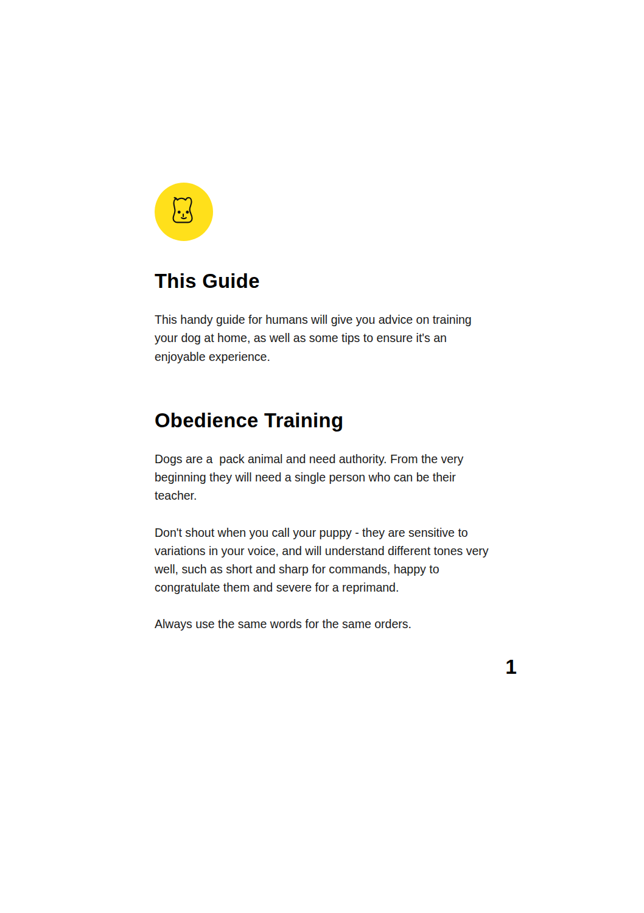This Guide
This handy guide for humans will give you advice on training your dog at home, as well as some tips to ensure it's an enjoyable experience.
Obedience Training
Dogs are a pack animal and need authority. From the very beginning they will need a single person who can be their teacher.
Don't shout when you call your puppy - they are sensitive to variations in your voice, and will understand different tones very well, such as short and sharp for commands, happy to congratulate them and severe for a reprimand.
Always use the same words for the same orders.
1